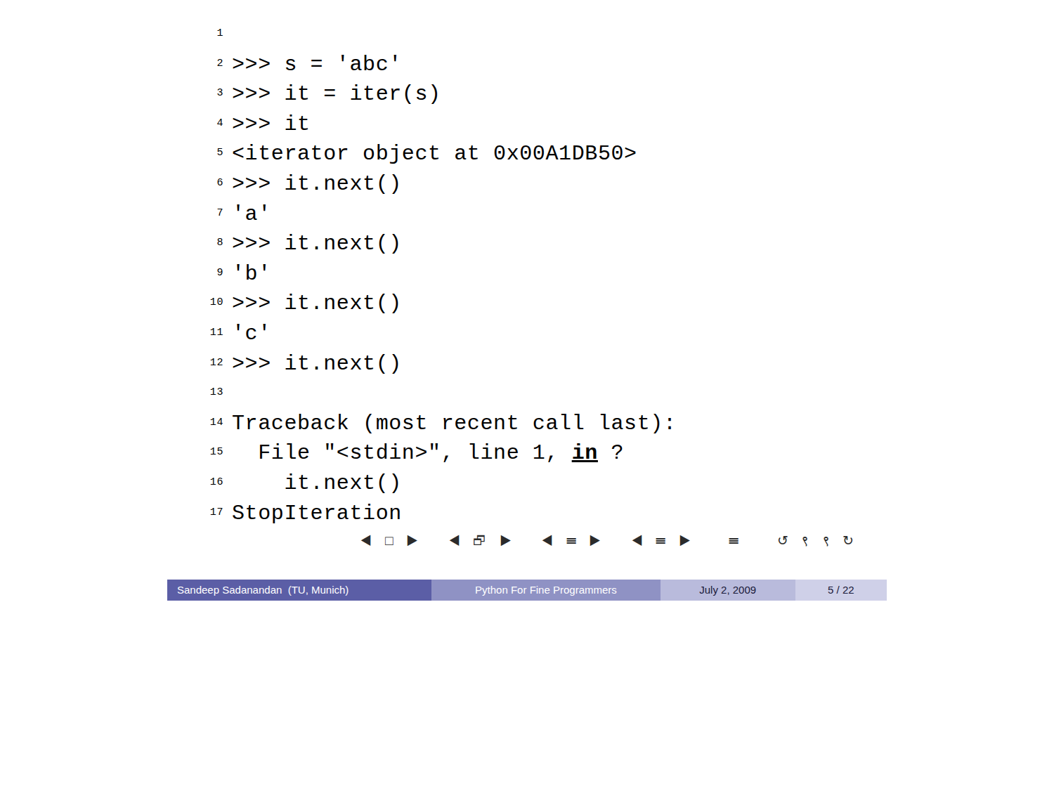>>> s = 'abc'
>>> it = iter(s)
>>> it
<iterator object at 0x00A1DB50>
>>> it.next()
'a'
>>> it.next()
'b'
>>> it.next()
'c'
>>> it.next()
Traceback (most recent call last):
File "<stdin>", line 1, in ?
it.next()
StopIteration
◀ □ ▶ ◀ 🗗 ▶ ◀ ☰ ▶ ◀ ☰ ▶ ☰ ↺ ९ ९ ↻
Sandeep Sadanandan (TU, Munich)
Python For Fine Programmers
July 2, 2009
5 / 22